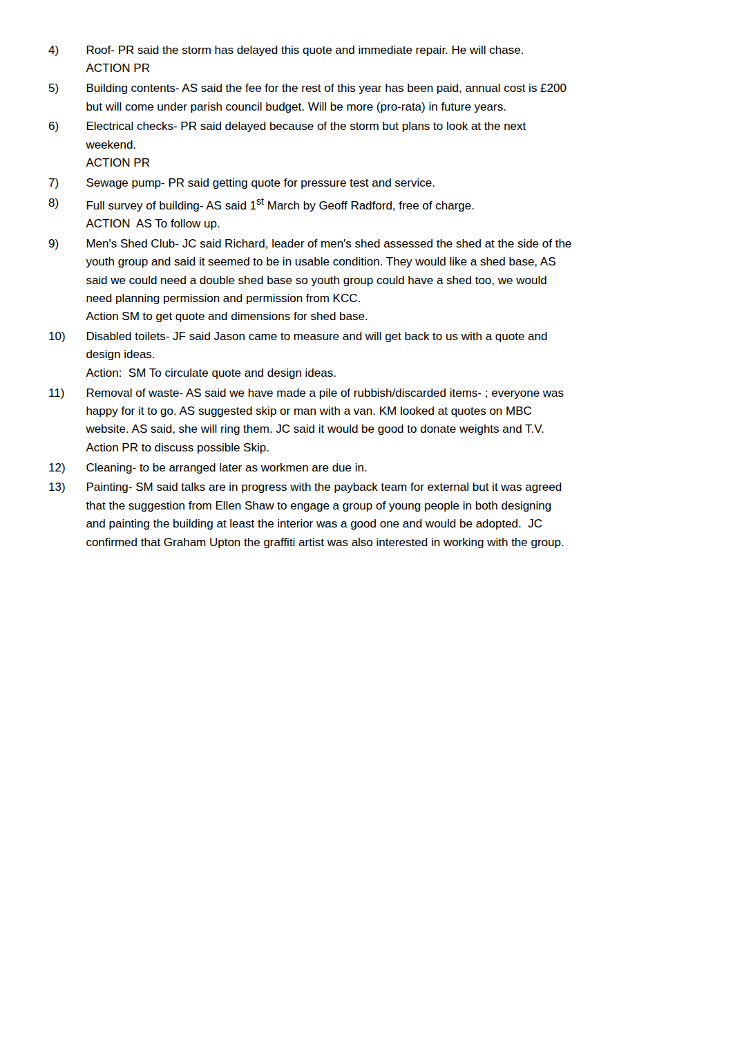4) Roof- PR said the storm has delayed this quote and immediate repair. He will chase. ACTION PR
5) Building contents- AS said the fee for the rest of this year has been paid, annual cost is £200 but will come under parish council budget. Will be more (pro-rata) in future years.
6) Electrical checks- PR said delayed because of the storm but plans to look at the next weekend. ACTION PR
7) Sewage pump- PR said getting quote for pressure test and service.
8) Full survey of building- AS said 1st March by Geoff Radford, free of charge. ACTION AS To follow up.
9) Men's Shed Club- JC said Richard, leader of men's shed assessed the shed at the side of the youth group and said it seemed to be in usable condition. They would like a shed base, AS said we could need a double shed base so youth group could have a shed too, we would need planning permission and permission from KCC. Action SM to get quote and dimensions for shed base.
10) Disabled toilets- JF said Jason came to measure and will get back to us with a quote and design ideas. Action: SM To circulate quote and design ideas.
11) Removal of waste- AS said we have made a pile of rubbish/discarded items- ; everyone was happy for it to go. AS suggested skip or man with a van. KM looked at quotes on MBC website. AS said, she will ring them. JC said it would be good to donate weights and T.V. Action PR to discuss possible Skip.
12) Cleaning- to be arranged later as workmen are due in.
13) Painting- SM said talks are in progress with the payback team for external but it was agreed that the suggestion from Ellen Shaw to engage a group of young people in both designing and painting the building at least the interior was a good one and would be adopted. JC confirmed that Graham Upton the graffiti artist was also interested in working with the group.